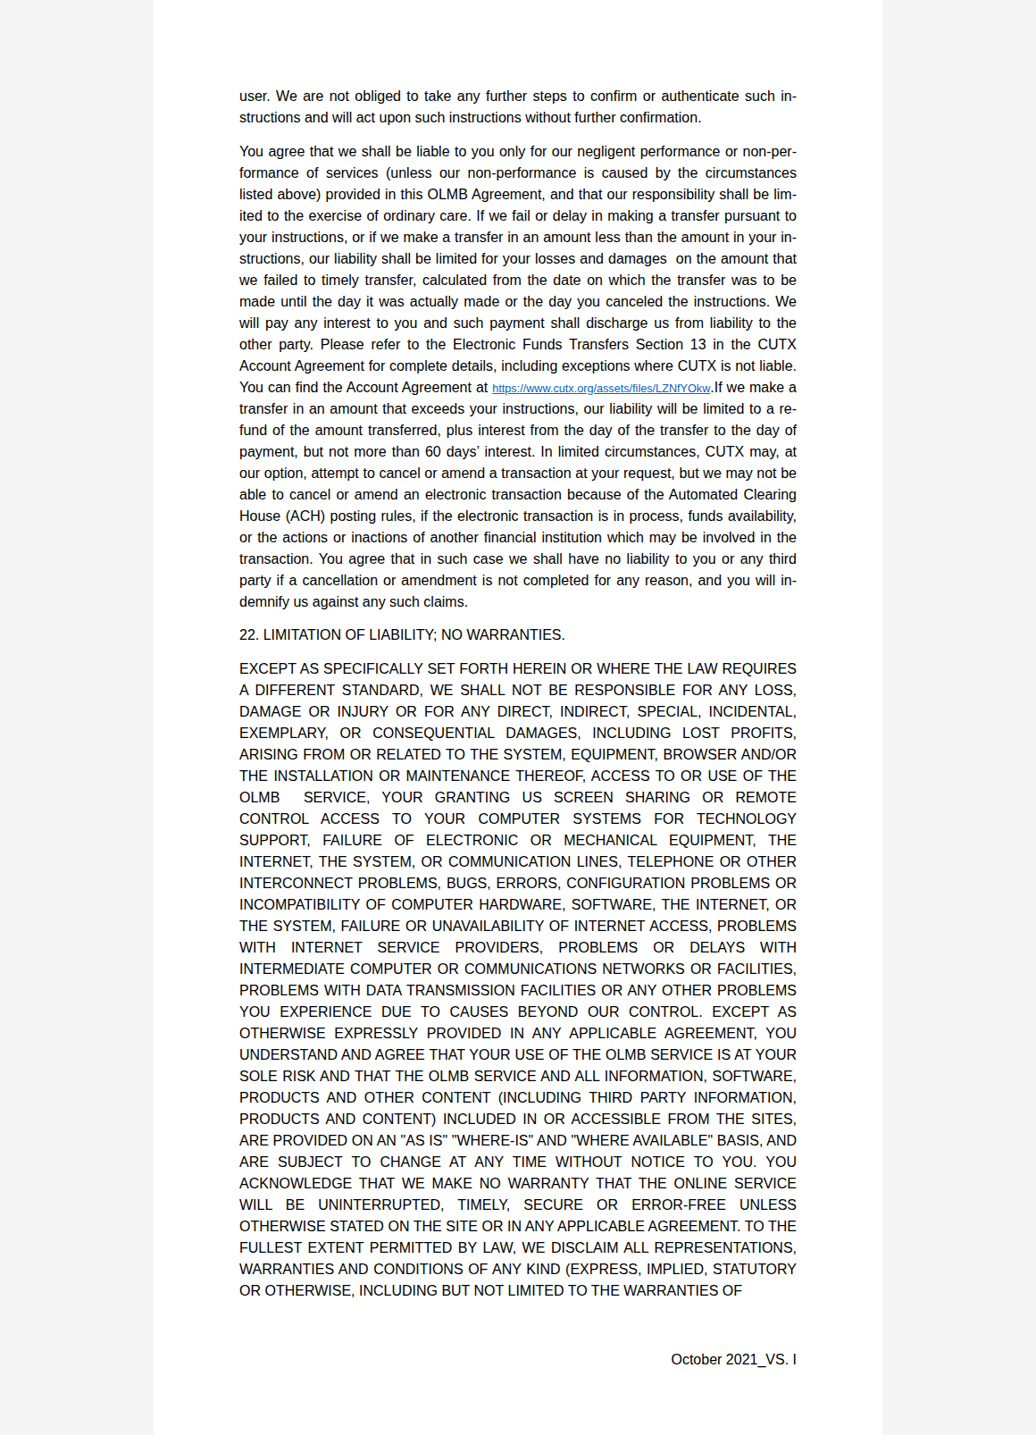user. We are not obliged to take any further steps to confirm or authenticate such instructions and will act upon such instructions without further confirmation.
You agree that we shall be liable to you only for our negligent performance or non-performance of services (unless our non-performance is caused by the circumstances listed above) provided in this OLMB Agreement, and that our responsibility shall be limited to the exercise of ordinary care. If we fail or delay in making a transfer pursuant to your instructions, or if we make a transfer in an amount less than the amount in your instructions, our liability shall be limited for your losses and damages on the amount that we failed to timely transfer, calculated from the date on which the transfer was to be made until the day it was actually made or the day you canceled the instructions. We will pay any interest to you and such payment shall discharge us from liability to the other party. Please refer to the Electronic Funds Transfers Section 13 in the CUTX Account Agreement for complete details, including exceptions where CUTX is not liable. You can find the Account Agreement at https://www.cutx.org/assets/files/LZNfYOkw.If we make a transfer in an amount that exceeds your instructions, our liability will be limited to a refund of the amount transferred, plus interest from the day of the transfer to the day of payment, but not more than 60 days’ interest. In limited circumstances, CUTX may, at our option, attempt to cancel or amend a transaction at your request, but we may not be able to cancel or amend an electronic transaction because of the Automated Clearing House (ACH) posting rules, if the electronic transaction is in process, funds availability, or the actions or inactions of another financial institution which may be involved in the transaction. You agree that in such case we shall have no liability to you or any third party if a cancellation or amendment is not completed for any reason, and you will indemnify us against any such claims.
22. LIMITATION OF LIABILITY; NO WARRANTIES.
Except as specifically set forth herein or where the law requires a different standard, we shall not be responsible for any loss, damage or injury or for any direct, indirect, special, incidental, exemplary, or consequential damages, including lost profits, arising from or related to the system, equipment, browser and/or the installation or maintenance thereof, access to or use of the OLMB service, your granting us screen sharing or remote control access to your computer systems for technology support, failure of electronic or mechanical equipment, the internet, the system, or communication lines, telephone or other interconnect problems, bugs, errors, configuration problems or incompatibility of computer hardware, software, the internet, or the system, failure or unavailability of internet access, problems with internet service providers, problems or delays with intermediate computer or communications networks or facilities, problems with data transmission facilities or any other problems you experience due to causes beyond our control. Except as otherwise expressly provided in any applicable agreement, you understand and agree that your use of the OLMB service is at your sole risk and that the OLMB service and all information, software, products and other content (including third party information, products and content) included in or accessible from the sites, are provided on an "as is" "where-is" and "where available" basis, and are subject to change at any time without notice to you. You acknowledge that we make no warranty that the online service will be uninterrupted, timely, secure or error-free unless otherwise stated on the site or in any applicable agreement. To the fullest extent permitted by law, we disclaim all representations, warranties and conditions of any kind (express, implied, statutory or otherwise, including but not limited to the warranties of
October 2021_VS. I